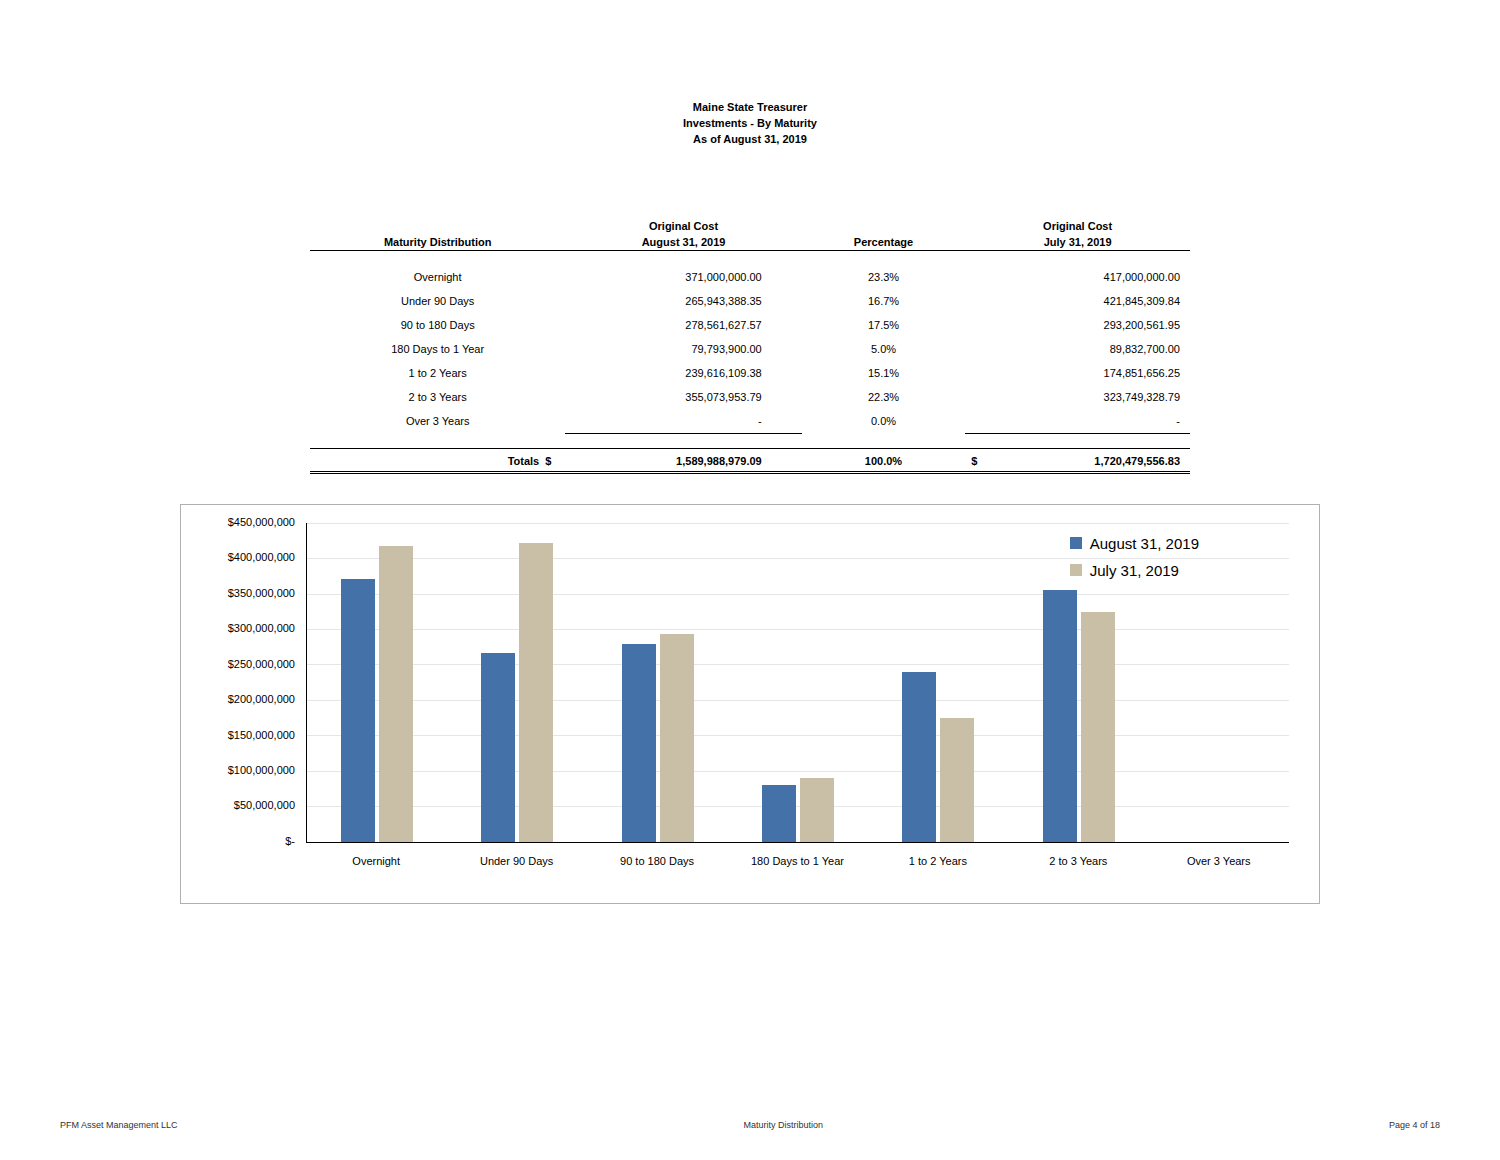Maine State Treasurer
Investments - By Maturity
As of August 31, 2019
| | Original Cost | | Original Cost |
| --- | --- | --- | --- |
| Maturity Distribution | August 31, 2019 | Percentage | July 31, 2019 |
| Overnight | 371,000,000.00 | 23.3% | 417,000,000.00 |
| Under 90 Days | 265,943,388.35 | 16.7% | 421,845,309.84 |
| 90 to 180 Days | 278,561,627.57 | 17.5% | 293,200,561.95 |
| 180 Days to 1 Year | 79,793,900.00 | 5.0% | 89,832,700.00 |
| 1 to 2 Years | 239,616,109.38 | 15.1% | 174,851,656.25 |
| 2 to 3 Years | 355,073,953.79 | 22.3% | 323,749,328.79 |
| Over 3 Years | - | 0.0% | - |
| Totals $ | 1,589,988,979.09 | 100.0% | $ 1,720,479,556.83 |
$450,000,000
$400,000,000
$350,000,000
$300,000,000
$250,000,000
$200,000,000
$150,000,000
$100,000,000
$50,000,000
$-
Overnight Under 90 Days 90 to 180 Days 180 Days to 1 Year 1 to 2 Years 2 to 3 Years Over 3 Years
August 31, 2019
July 31, 2019
PFM Asset Management LLC
Maturity Distribution
Page 4 of 18